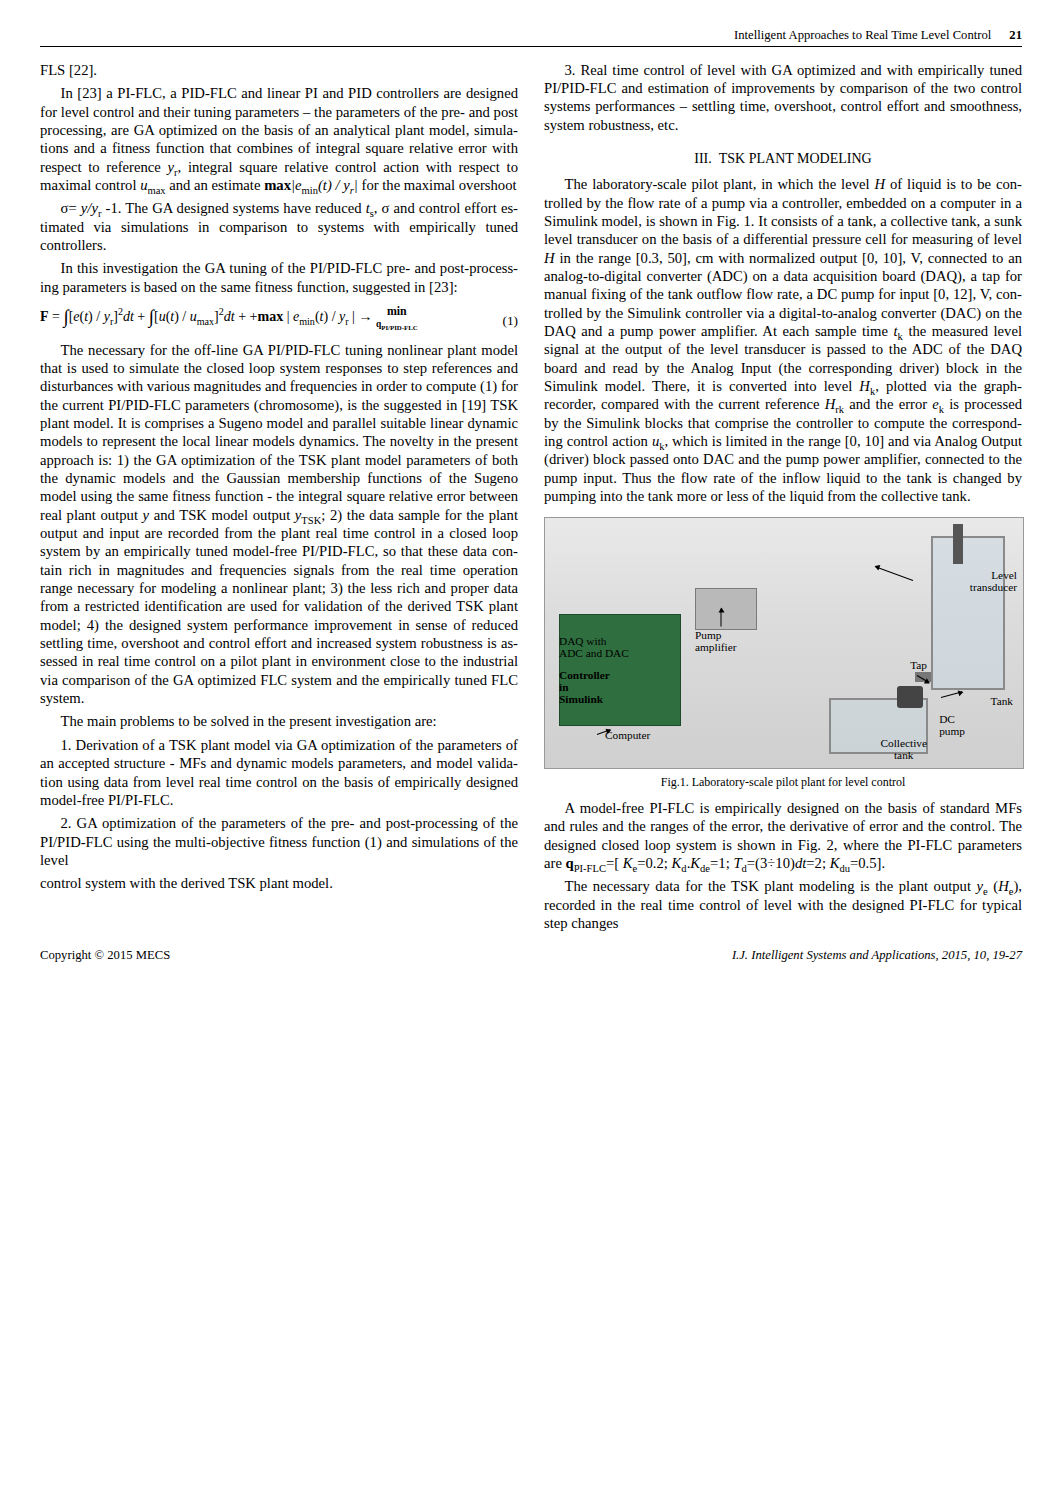Intelligent Approaches to Real Time Level Control 21
FLS [22].
In [23] a PI-FLC, a PID-FLC and linear PI and PID controllers are designed for level control and their tuning parameters – the parameters of the pre- and post processing, are GA optimized on the basis of an analytical plant model, simulations and a fitness function that combines of integral square relative error with respect to reference yr, integral square relative control action with respect to maximal control umax and an estimate max|emin(t) / yr| for the maximal overshoot
σ= y/yr -1. The GA designed systems have reduced ts, σ and control effort estimated via simulations in comparison to systems with empirically tuned controllers.
In this investigation the GA tuning of the PI/PID-FLC pre- and post-processing parameters is based on the same fitness function, suggested in [23]:
F = ∫[e(t) / yr]2dt + ∫[u(t) / umax]2dt + +max | emin(t) / yr | → min
qPI/PID-FLC
(1)
The necessary for the off-line GA PI/PID-FLC tuning nonlinear plant model that is used to simulate the closed loop system responses to step references and disturbances with various magnitudes and frequencies in order to compute (1) for the current PI/PID-FLC parameters (chromosome), is the suggested in [19] TSK plant model. It is comprises a Sugeno model and parallel suitable linear dynamic models to represent the local linear models dynamics. The novelty in the present approach is: 1) the GA optimization of the TSK plant model parameters of both the dynamic models and the Gaussian membership functions of the Sugeno model using the same fitness function - the integral square relative error between real plant output y and TSK model output yTSK; 2) the data sample for the plant output and input are recorded from the plant real time control in a closed loop system by an empirically tuned model-free PI/PID-FLC, so that these data contain rich in magnitudes and frequencies signals from the real time operation range necessary for modeling a nonlinear plant; 3) the less rich and proper data from a restricted identification are used for validation of the derived TSK plant model; 4) the designed system performance improvement in sense of reduced settling time, overshoot and control effort and increased system robustness is assessed in real time control on a pilot plant in environment close to the industrial via comparison of the GA optimized FLC system and the empirically tuned FLC system.
The main problems to be solved in the present investigation are:
1. Derivation of a TSK plant model via GA optimization of the parameters of an accepted structure - MFs and dynamic models parameters, and model validation using data from level real time control on the basis of empirically designed model-free PI/PI-FLC.
2. GA optimization of the parameters of the pre- and post-processing of the PI/PID-FLC using the multi-objective fitness function (1) and simulations of the level
control system with the derived TSK plant model.
3. Real time control of level with GA optimized and with empirically tuned PI/PID-FLC and estimation of improvements by comparison of the two control systems performances – settling time, overshoot, control effort and smoothness, system robustness, etc.
III. TSK Plant Modeling
The laboratory-scale pilot plant, in which the level H of liquid is to be controlled by the flow rate of a pump via a controller, embedded on a computer in a Simulink model, is shown in Fig. 1. It consists of a tank, a collective tank, a sunk level transducer on the basis of a differential pressure cell for measuring of level H in the range [0.3, 50], cm with normalized output [0, 10], V, connected to an analog-to-digital converter (ADC) on a data acquisition board (DAQ), a tap for manual fixing of the tank outflow flow rate, a DC pump for input [0, 12], V, controlled by the Simulink controller via a digital-to-analog converter (DAC) on the DAQ and a pump power amplifier. At each sample time tk the measured level signal at the output of the level transducer is passed to the ADC of the DAQ board and read by the Analog Input (the corresponding driver) block in the Simulink model. There, it is converted into level Hk, plotted via the graph-recorder, compared with the current reference Hrk and the error ek is processed by the Simulink blocks that comprise the controller to compute the corresponding control action uk, which is limited in the range [0, 10] and via Analog Output (driver) block passed onto DAC and the pump power amplifier, connected to the pump input. Thus the flow rate of the inflow liquid to the tank is changed by pumping into the tank more or less of the liquid from the collective tank.
Level
transducer
Pump
amplifier
DAQ with
ADC and DAC
Controller
in
Simulink
Computer
Tap
Collective
tank
DC
pump
Tank
Fig.1. Laboratory-scale pilot plant for level control
A model-free PI-FLC is empirically designed on the basis of standard MFs and rules and the ranges of the error, the derivative of error and the control. The designed closed loop system is shown in Fig. 2, where the PI-FLC parameters are qPI-FLC=[ Ke=0.2; Kd.Kde=1; Td=(3÷10)dt=2; Kdu=0.5].
The necessary data for the TSK plant modeling is the plant output ye (He), recorded in the real time control of level with the designed PI-FLC for typical step changes
Copyright © 2015 MECS I.J. Intelligent Systems and Applications, 2015, 10, 19-27